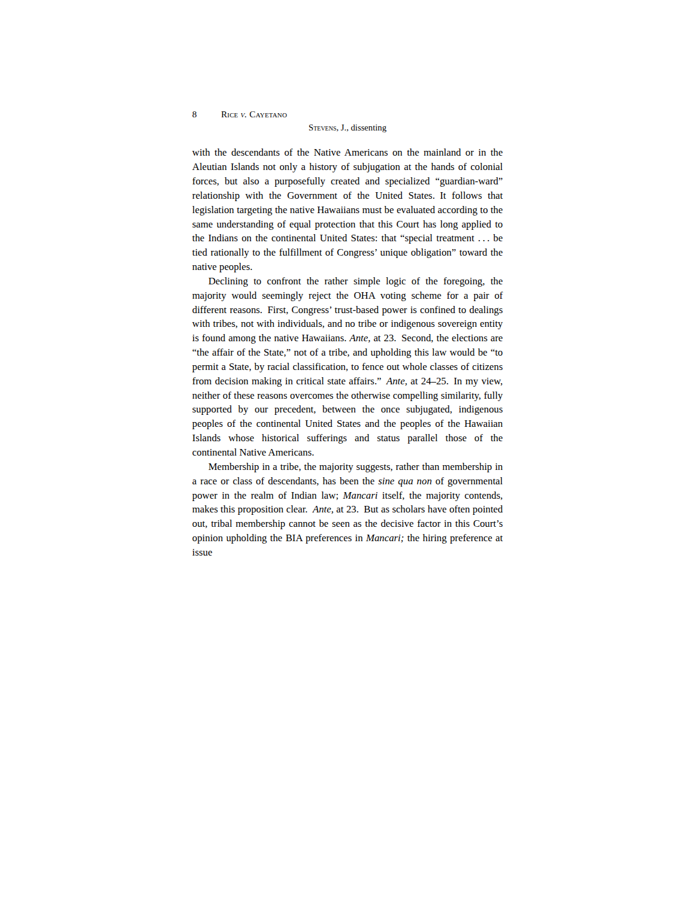8 Rice v. Cayetano
Stevens, J., dissenting
with the descendants of the Native Americans on the mainland or in the Aleutian Islands not only a history of subjugation at the hands of colonial forces, but also a purposefully created and specialized “guardian-ward” relationship with the Government of the United States. It follows that legislation targeting the native Hawaiians must be evaluated according to the same understanding of equal protection that this Court has long applied to the Indians on the continental United States: that “special treatment . . . be tied rationally to the fulfillment of Con­gress’ unique obligation” toward the native peoples.
Declining to confront the rather simple logic of the foregoing, the majority would seemingly reject the OHA voting scheme for a pair of different reasons. First, Con­gress’ trust-based power is confined to dealings with tribes, not with individuals, and no tribe or indigenous sovereign entity is found among the native Hawaiians. Ante, at 23. Second, the elections are “the affair of the State,” not of a tribe, and upholding this law would be “to permit a State, by racial classification, to fence out whole classes of citizens from decision making in critical state affairs.” Ante, at 24–25. In my view, neither of these reasons overcomes the otherwise compelling similarity, fully supported by our precedent, between the once subju­gated, indigenous peoples of the continental United States and the peoples of the Hawaiian Islands whose historical sufferings and status parallel those of the continental Native Americans.
Membership in a tribe, the majority suggests, rather than membership in a race or class of descendants, has been the sine qua non of governmental power in the realm of Indian law; Mancari itself, the majority contends, makes this proposition clear. Ante, at 23. But as scholars have often pointed out, tribal membership cannot be seen as the decisive factor in this Court’s opinion upholding the BIA preferences in Mancari; the hiring preference at issue